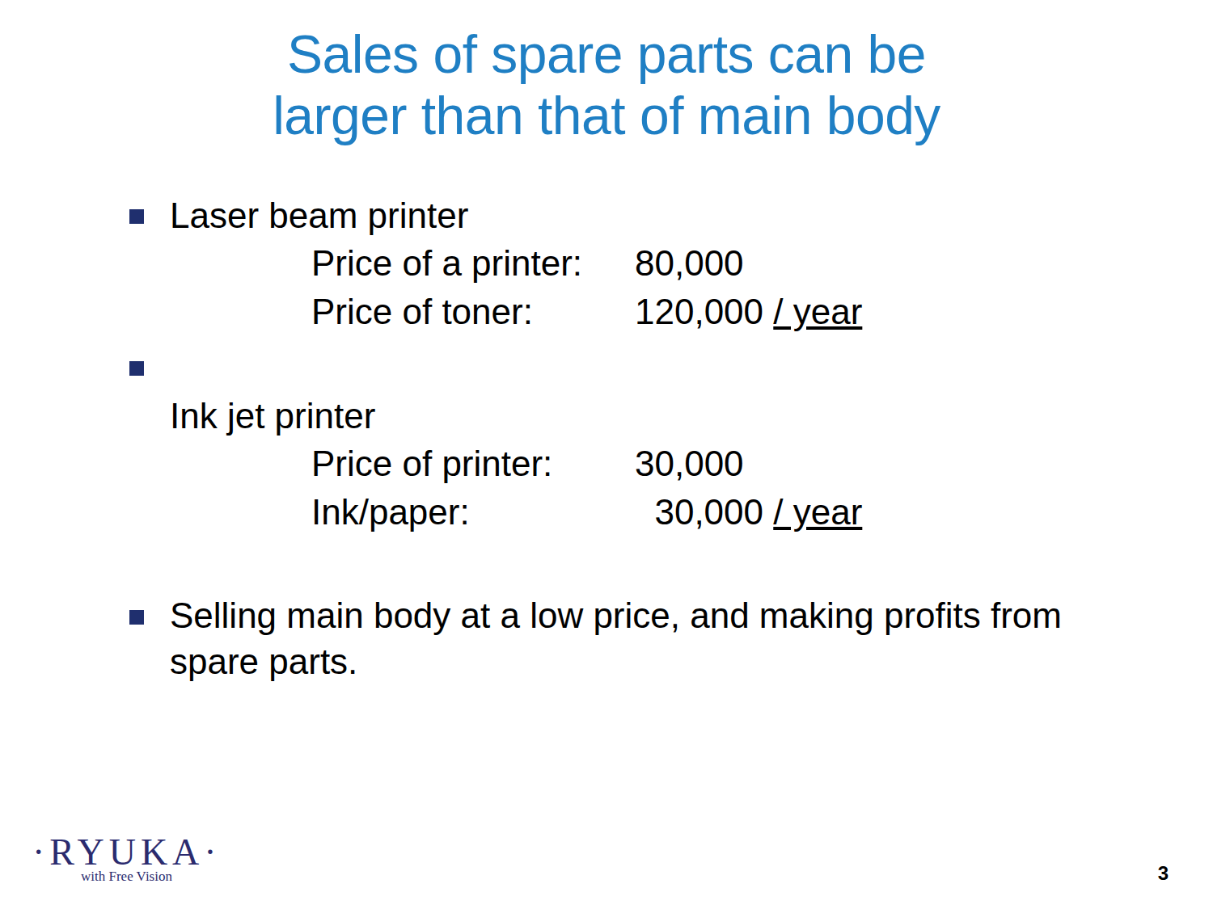Sales of spare parts can be
larger than that of main body
Laser beam printer
Price of a printer: 80,000 Price of toner: 120,000 / year
Ink jet printer
Price of printer: 30,000 Ink/paper: 30,000 / year
Selling main body at a low price, and making profits from spare parts.
·RYUKA·
with Free Vision
3